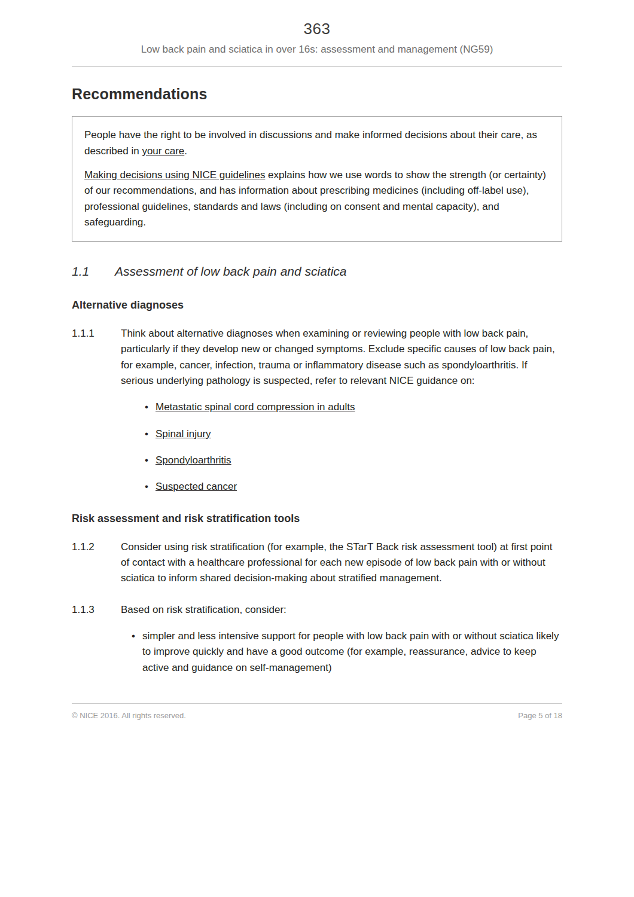363
Low back pain and sciatica in over 16s: assessment and management (NG59)
Recommendations
People have the right to be involved in discussions and make informed decisions about their care, as described in your care.
Making decisions using NICE guidelines explains how we use words to show the strength (or certainty) of our recommendations, and has information about prescribing medicines (including off-label use), professional guidelines, standards and laws (including on consent and mental capacity), and safeguarding.
1.1 Assessment of low back pain and sciatica
Alternative diagnoses
1.1.1
Think about alternative diagnoses when examining or reviewing people with low back pain, particularly if they develop new or changed symptoms. Exclude specific causes of low back pain, for example, cancer, infection, trauma or inflammatory disease such as spondyloarthritis. If serious underlying pathology is suspected, refer to relevant NICE guidance on:
Metastatic spinal cord compression in adults
Spinal injury
Spondyloarthritis
Suspected cancer
Risk assessment and risk stratification tools
1.1.2
Consider using risk stratification (for example, the STarT Back risk assessment tool) at first point of contact with a healthcare professional for each new episode of low back pain with or without sciatica to inform shared decision-making about stratified management.
1.1.3
Based on risk stratification, consider:
simpler and less intensive support for people with low back pain with or without sciatica likely to improve quickly and have a good outcome (for example, reassurance, advice to keep active and guidance on self-management)
© NICE 2016. All rights reserved. Page 5 of 18